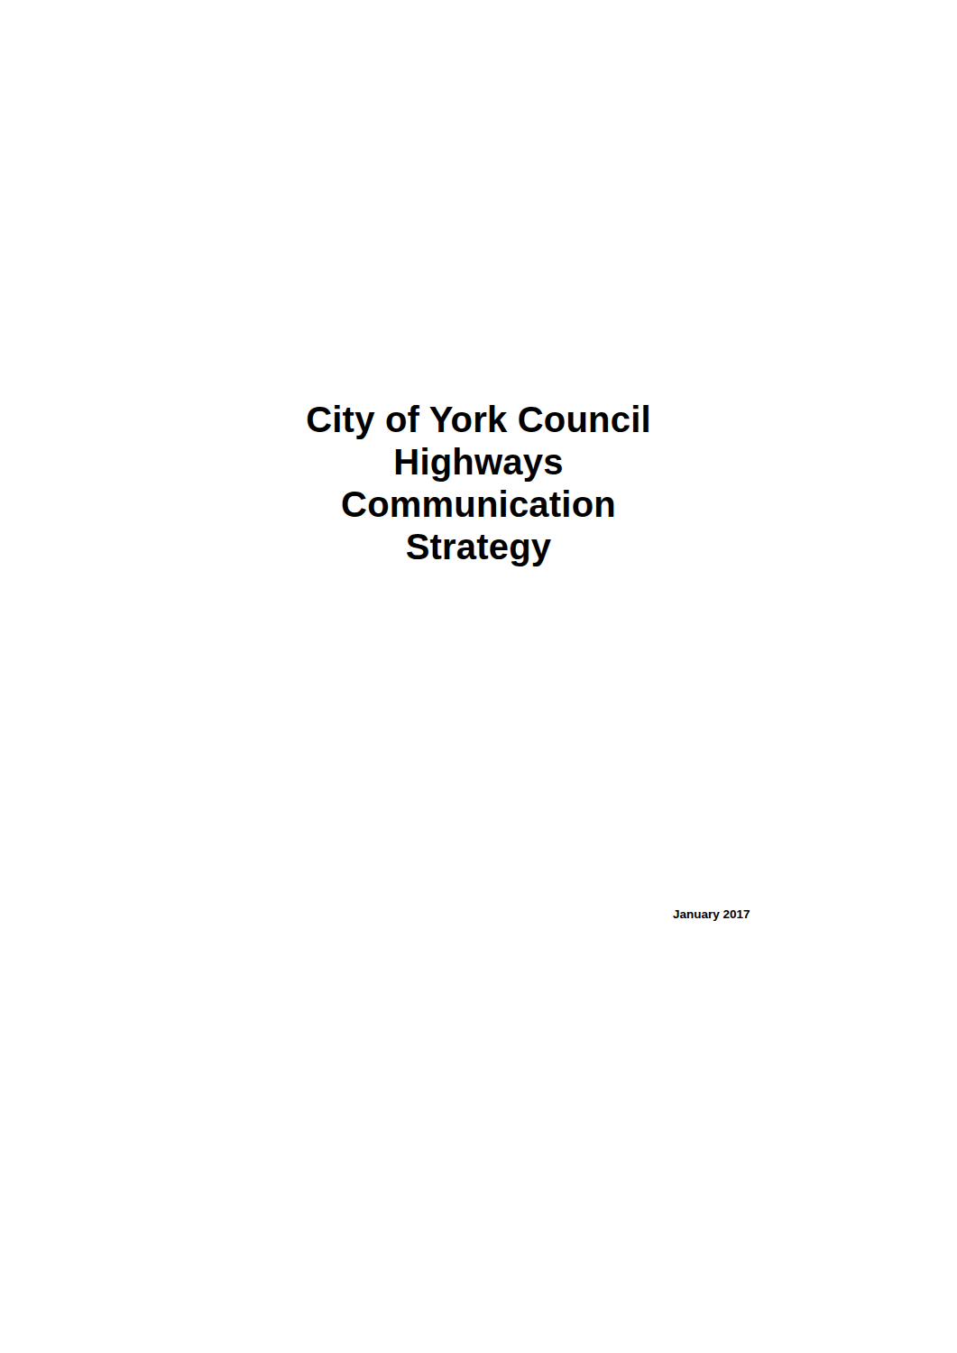City of York Council
Highways
Communication
Strategy
January 2017